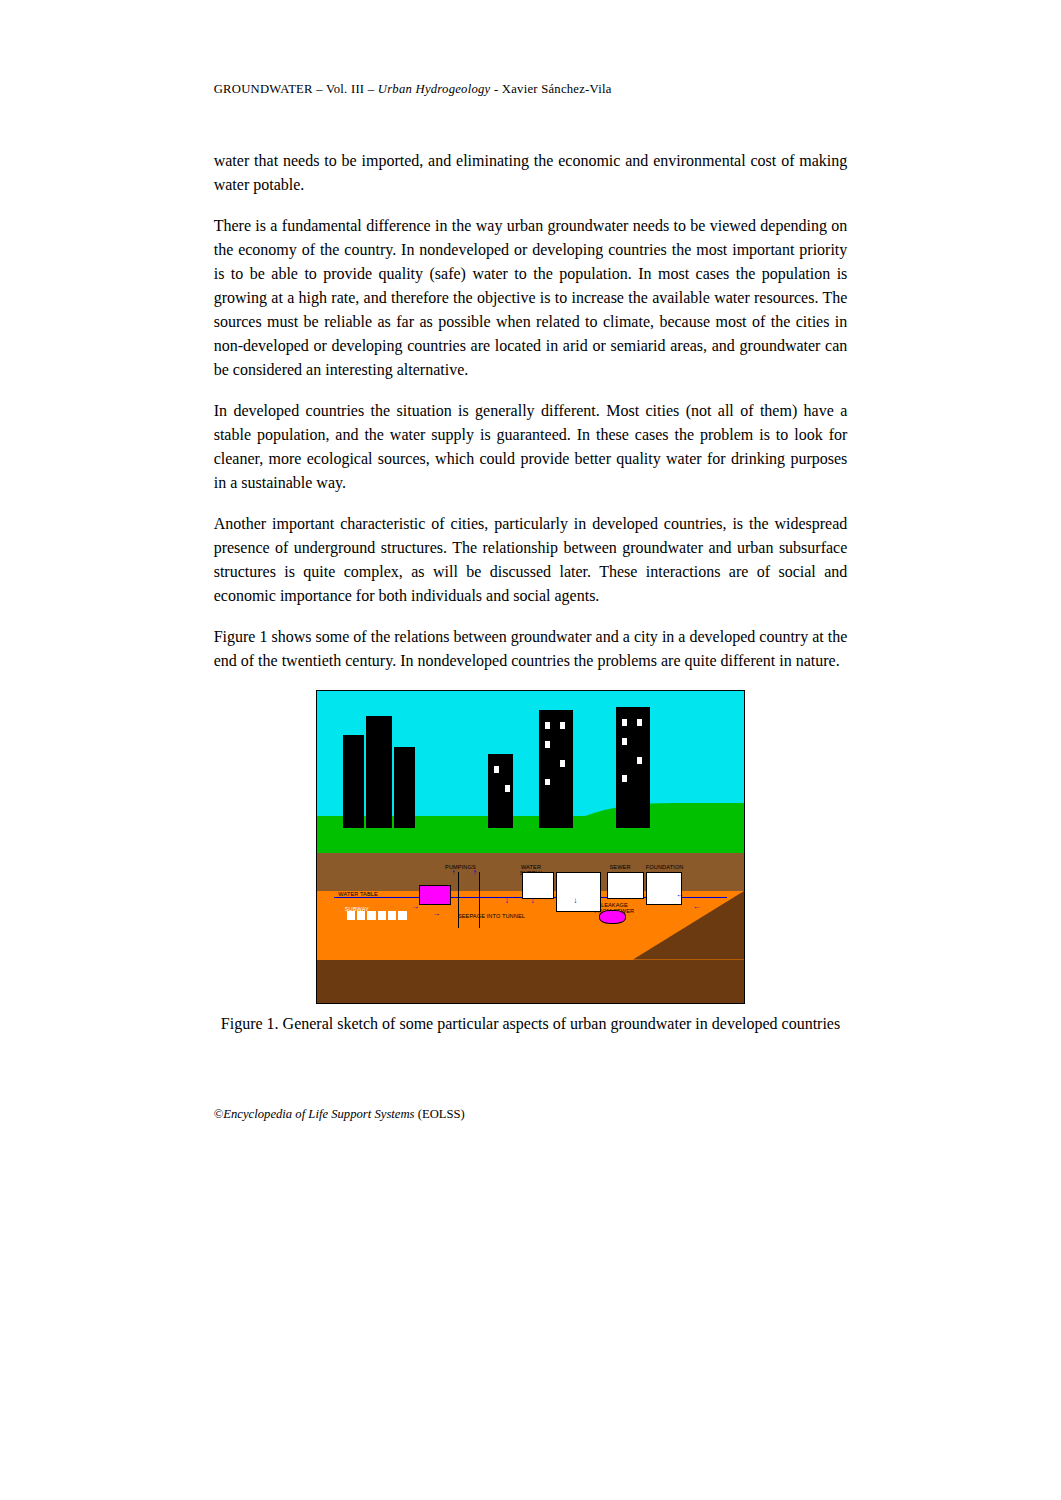GROUNDWATER – Vol. III – Urban Hydrogeology - Xavier Sánchez-Vila
water that needs to be imported, and eliminating the economic and environmental cost of making water potable.
There is a fundamental difference in the way urban groundwater needs to be viewed depending on the economy of the country. In nondeveloped or developing countries the most important priority is to be able to provide quality (safe) water to the population. In most cases the population is growing at a high rate, and therefore the objective is to increase the available water resources. The sources must be reliable as far as possible when related to climate, because most of the cities in non-developed or developing countries are located in arid or semiarid areas, and groundwater can be considered an interesting alternative.
In developed countries the situation is generally different. Most cities (not all of them) have a stable population, and the water supply is guaranteed. In these cases the problem is to look for cleaner, more ecological sources, which could provide better quality water for drinking purposes in a sustainable way.
Another important characteristic of cities, particularly in developed countries, is the widespread presence of underground structures. The relationship between groundwater and urban subsurface structures is quite complex, as will be discussed later. These interactions are of social and economic importance for both individuals and social agents.
Figure 1 shows some of the relations between groundwater and a city in a developed country at the end of the twentieth century. In nondeveloped countries the problems are quite different in nature.
PUMPINGS
WATER
SUPPLY
PARKING
LOT
SEWER
FOUNDATION
WATER TABLE
BURIED
LANDFILL
SUBWAY
SEEPAGE INTO TUNNEL
LEAKAGE
FROM SEWER
↑
↑
↓
↓
↓
←
←
→
→
Figure 1. General sketch of some particular aspects of urban groundwater in developed countries
©Encyclopedia of Life Support Systems (EOLSS)